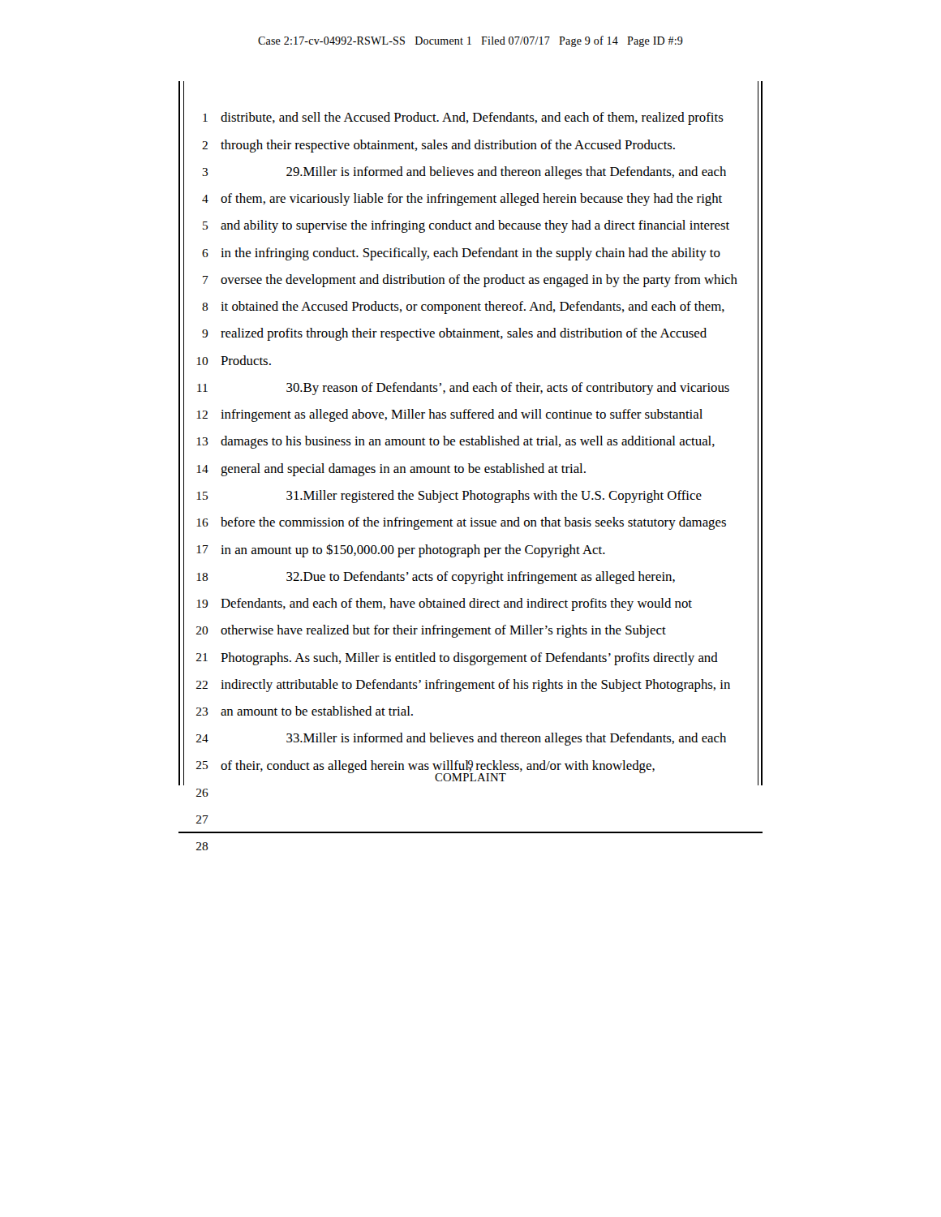Case 2:17-cv-04992-RSWL-SS Document 1 Filed 07/07/17 Page 9 of 14 Page ID #:9
1
2
3
4
5
6
7
8
9
10
11
12
13
14
15
16
17
18
19
20
21
22
23
24
25
26
27
28
distribute, and sell the Accused Product. And, Defendants, and each of them, realized profits through their respective obtainment, sales and distribution of the Accused Products.
29. Miller is informed and believes and thereon alleges that Defendants, and each of them, are vicariously liable for the infringement alleged herein because they had the right and ability to supervise the infringing conduct and because they had a direct financial interest in the infringing conduct. Specifically, each Defendant in the supply chain had the ability to oversee the development and distribution of the product as engaged in by the party from which it obtained the Accused Products, or component thereof. And, Defendants, and each of them, realized profits through their respective obtainment, sales and distribution of the Accused Products.
30. By reason of Defendants’, and each of their, acts of contributory and vicarious infringement as alleged above, Miller has suffered and will continue to suffer substantial damages to his business in an amount to be established at trial, as well as additional actual, general and special damages in an amount to be established at trial.
31. Miller registered the Subject Photographs with the U.S. Copyright Office before the commission of the infringement at issue and on that basis seeks statutory damages in an amount up to $150,000.00 per photograph per the Copyright Act.
32. Due to Defendants’ acts of copyright infringement as alleged herein, Defendants, and each of them, have obtained direct and indirect profits they would not otherwise have realized but for their infringement of Miller’s rights in the Subject Photographs. As such, Miller is entitled to disgorgement of Defendants’ profits directly and indirectly attributable to Defendants’ infringement of his rights in the Subject Photographs, in an amount to be established at trial.
33. Miller is informed and believes and thereon alleges that Defendants, and each of their, conduct as alleged herein was willful, reckless, and/or with knowledge,
9
COMPLAINT